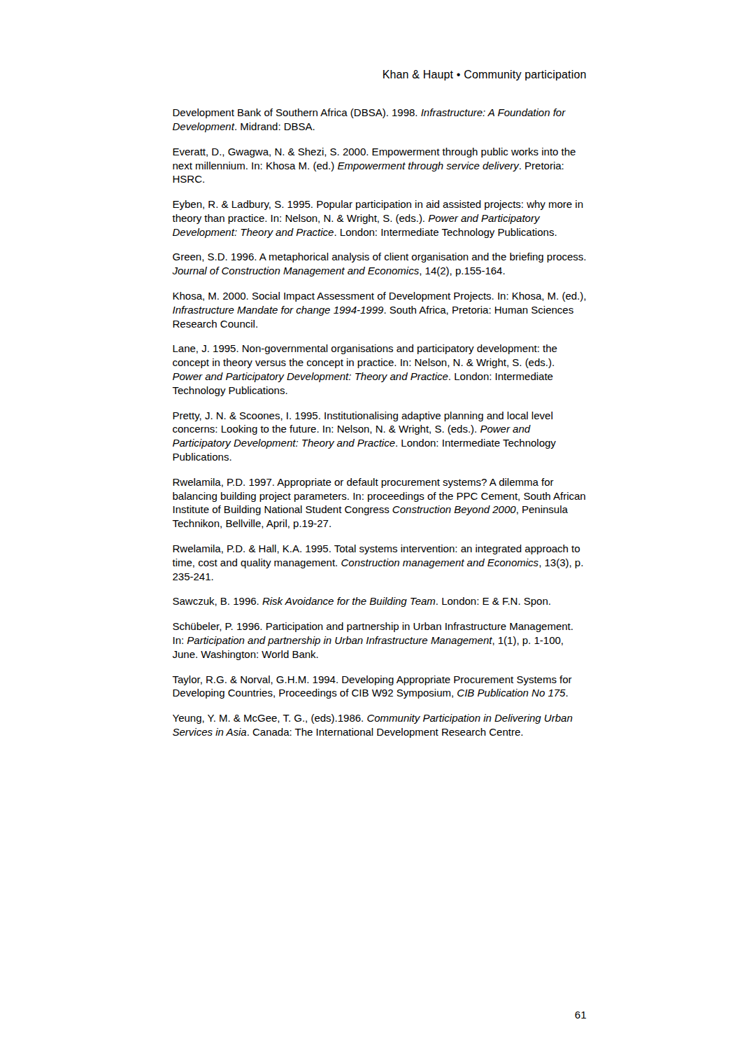Khan & Haupt • Community participation
Development Bank of Southern Africa (DBSA). 1998. Infrastructure: A Foundation for Development. Midrand: DBSA.
Everatt, D., Gwagwa, N. & Shezi, S. 2000. Empowerment through public works into the next millennium. In: Khosa M. (ed.) Empowerment through service delivery. Pretoria: HSRC.
Eyben, R. & Ladbury, S. 1995. Popular participation in aid assisted projects: why more in theory than practice. In: Nelson, N. & Wright, S. (eds.). Power and Participatory Development: Theory and Practice. London: Intermediate Technology Publications.
Green, S.D. 1996. A metaphorical analysis of client organisation and the briefing process. Journal of Construction Management and Economics, 14(2), p.155-164.
Khosa, M. 2000. Social Impact Assessment of Development Projects. In: Khosa, M. (ed.), Infrastructure Mandate for change 1994-1999. South Africa, Pretoria: Human Sciences Research Council.
Lane, J. 1995. Non-governmental organisations and participatory development: the concept in theory versus the concept in practice. In: Nelson, N. & Wright, S. (eds.). Power and Participatory Development: Theory and Practice. London: Intermediate Technology Publications.
Pretty, J. N. & Scoones, I. 1995. Institutionalising adaptive planning and local level concerns: Looking to the future. In: Nelson, N. & Wright, S. (eds.). Power and Participatory Development: Theory and Practice. London: Intermediate Technology Publications.
Rwelamila, P.D. 1997. Appropriate or default procurement systems? A dilemma for balancing building project parameters. In: proceedings of the PPC Cement, South African Institute of Building National Student Congress Construction Beyond 2000, Peninsula Technikon, Bellville, April, p.19-27.
Rwelamila, P.D. & Hall, K.A. 1995. Total systems intervention: an integrated approach to time, cost and quality management. Construction management and Economics, 13(3), p. 235-241.
Sawczuk, B. 1996. Risk Avoidance for the Building Team. London: E & F.N. Spon.
Schübeler, P. 1996. Participation and partnership in Urban Infrastructure Management. In: Participation and partnership in Urban Infrastructure Management, 1(1), p. 1-100, June. Washington: World Bank.
Taylor, R.G. & Norval, G.H.M. 1994. Developing Appropriate Procurement Systems for Developing Countries, Proceedings of CIB W92 Symposium, CIB Publication No 175.
Yeung, Y. M. & McGee, T. G., (eds).1986. Community Participation in Delivering Urban Services in Asia. Canada: The International Development Research Centre.
61